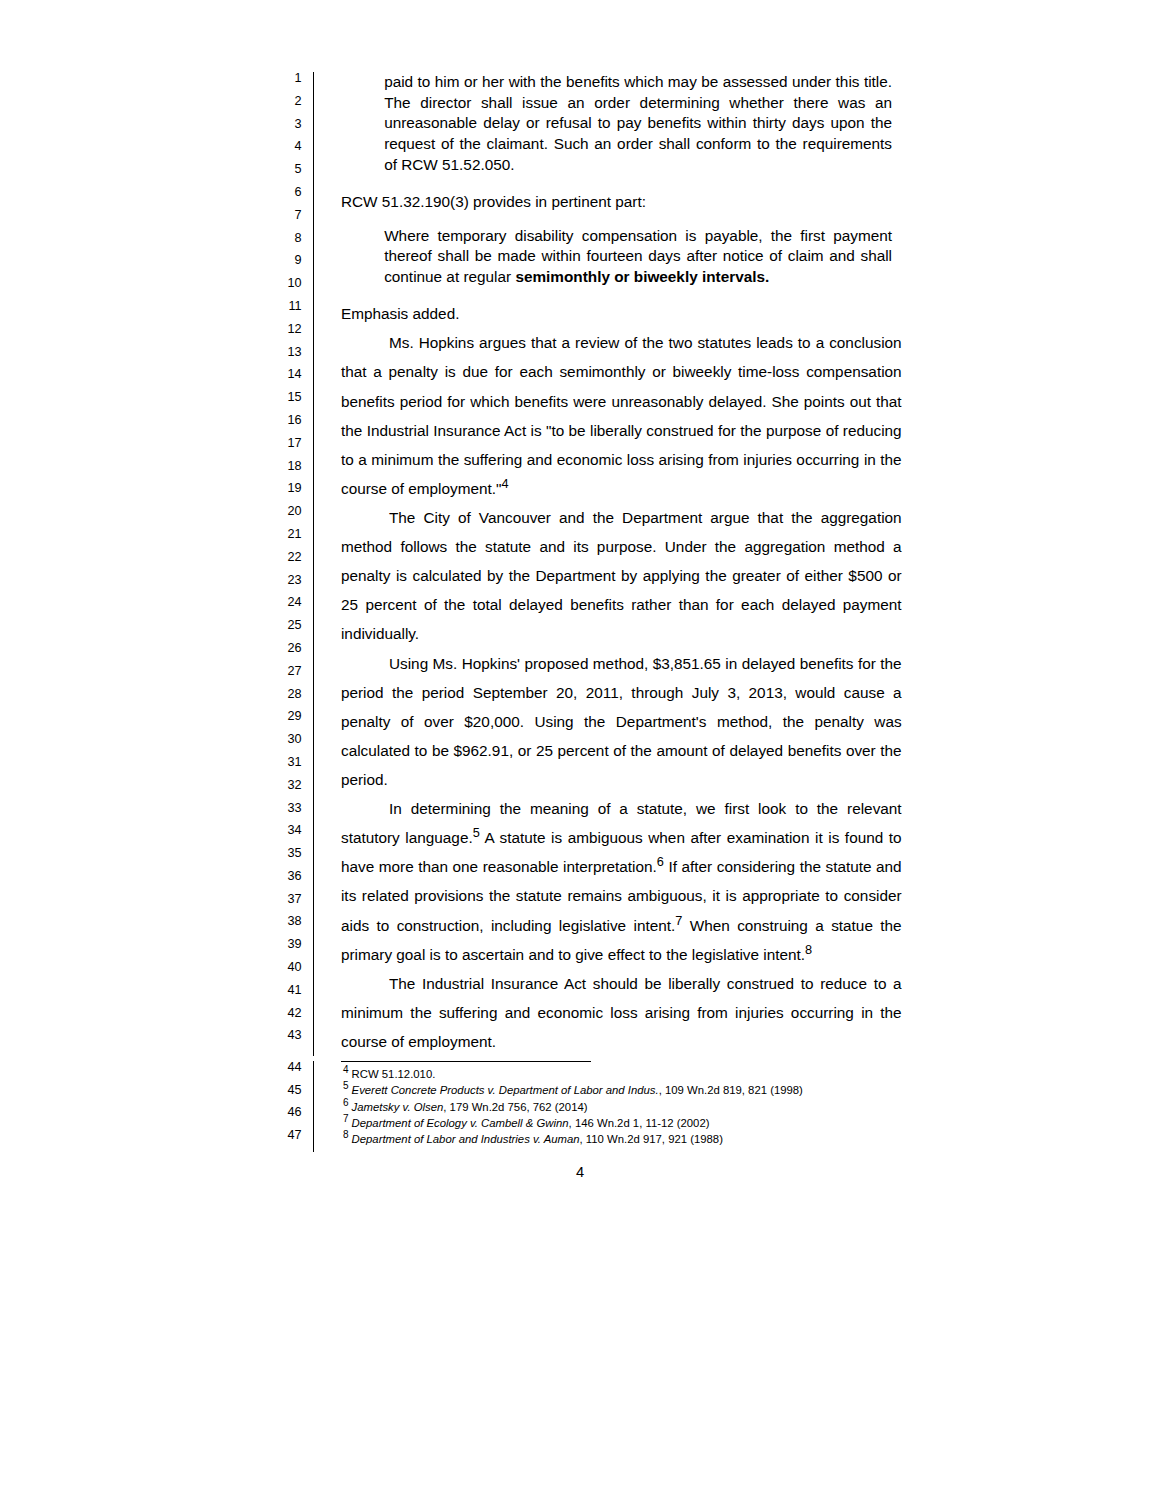1
2
3
4
5
6
7
8
9
10
11
12
13
14
15
16
17
18
19
20
21
22
23
24
25
26
27
28
29
30
31
32
33
34
35
36
37
38
39
40
41
42
43
paid to him or her with the benefits which may be assessed under this title. The director shall issue an order determining whether there was an unreasonable delay or refusal to pay benefits within thirty days upon the request of the claimant. Such an order shall conform to the requirements of RCW 51.52.050.
RCW 51.32.190(3) provides in pertinent part:
Where temporary disability compensation is payable, the first payment thereof shall be made within fourteen days after notice of claim and shall continue at regular semimonthly or biweekly intervals.
Emphasis added.
Ms. Hopkins argues that a review of the two statutes leads to a conclusion that a penalty is due for each semimonthly or biweekly time-loss compensation benefits period for which benefits were unreasonably delayed. She points out that the Industrial Insurance Act is "to be liberally construed for the purpose of reducing to a minimum the suffering and economic loss arising from injuries occurring in the course of employment."4
The City of Vancouver and the Department argue that the aggregation method follows the statute and its purpose. Under the aggregation method a penalty is calculated by the Department by applying the greater of either $500 or 25 percent of the total delayed benefits rather than for each delayed payment individually.
Using Ms. Hopkins' proposed method, $3,851.65 in delayed benefits for the period the period September 20, 2011, through July 3, 2013, would cause a penalty of over $20,000. Using the Department's method, the penalty was calculated to be $962.91, or 25 percent of the amount of delayed benefits over the period.
In determining the meaning of a statute, we first look to the relevant statutory language.5 A statute is ambiguous when after examination it is found to have more than one reasonable interpretation.6 If after considering the statute and its related provisions the statute remains ambiguous, it is appropriate to consider aids to construction, including legislative intent.7 When construing a statue the primary goal is to ascertain and to give effect to the legislative intent.8
The Industrial Insurance Act should be liberally construed to reduce to a minimum the suffering and economic loss arising from injuries occurring in the course of employment.
44
45
46
47
4 RCW 51.12.010.
5 Everett Concrete Products v. Department of Labor and Indus., 109 Wn.2d 819, 821 (1998)
6 Jametsky v. Olsen, 179 Wn.2d 756, 762 (2014)
7 Department of Ecology v. Cambell & Gwinn, 146 Wn.2d 1, 11-12 (2002)
8 Department of Labor and Industries v. Auman, 110 Wn.2d 917, 921 (1988)
4